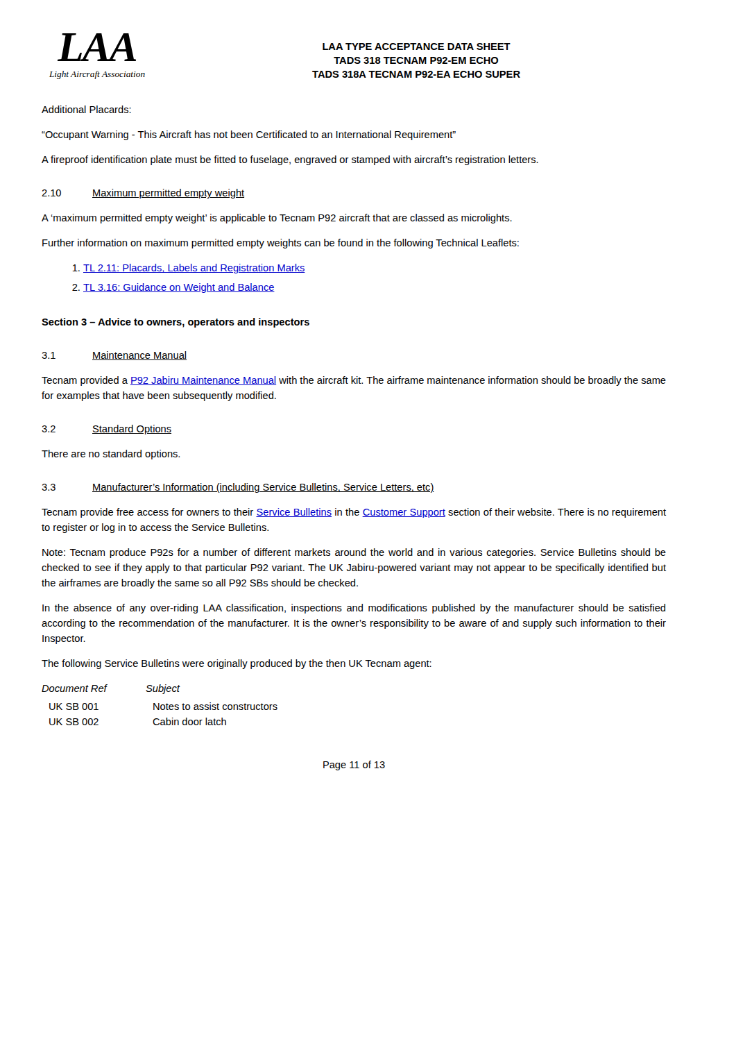LAA
Light Aircraft Association
LAA TYPE ACCEPTANCE DATA SHEET
TADS 318 TECNAM P92-EM ECHO
TADS 318A TECNAM P92-EA ECHO SUPER
Additional Placards:
“Occupant Warning - This Aircraft has not been Certificated to an International Requirement”
A fireproof identification plate must be fitted to fuselage, engraved or stamped with aircraft’s registration letters.
2.10 Maximum permitted empty weight
A ‘maximum permitted empty weight’ is applicable to Tecnam P92 aircraft that are classed as microlights.
Further information on maximum permitted empty weights can be found in the following Technical Leaflets:
TL 2.11: Placards, Labels and Registration Marks
TL 3.16: Guidance on Weight and Balance
Section 3 – Advice to owners, operators and inspectors
3.1 Maintenance Manual
Tecnam provided a P92 Jabiru Maintenance Manual with the aircraft kit. The airframe maintenance information should be broadly the same for examples that have been subsequently modified.
3.2 Standard Options
There are no standard options.
3.3 Manufacturer’s Information (including Service Bulletins, Service Letters, etc)
Tecnam provide free access for owners to their Service Bulletins in the Customer Support section of their website. There is no requirement to register or log in to access the Service Bulletins.
Note: Tecnam produce P92s for a number of different markets around the world and in various categories. Service Bulletins should be checked to see if they apply to that particular P92 variant. The UK Jabiru-powered variant may not appear to be specifically identified but the airframes are broadly the same so all P92 SBs should be checked.
In the absence of any over-riding LAA classification, inspections and modifications published by the manufacturer should be satisfied according to the recommendation of the manufacturer. It is the owner’s responsibility to be aware of and supply such information to their Inspector.
The following Service Bulletins were originally produced by the then UK Tecnam agent:
Document Ref Subject
UK SB 001 Notes to assist constructors
UK SB 002 Cabin door latch
Page 11 of 13